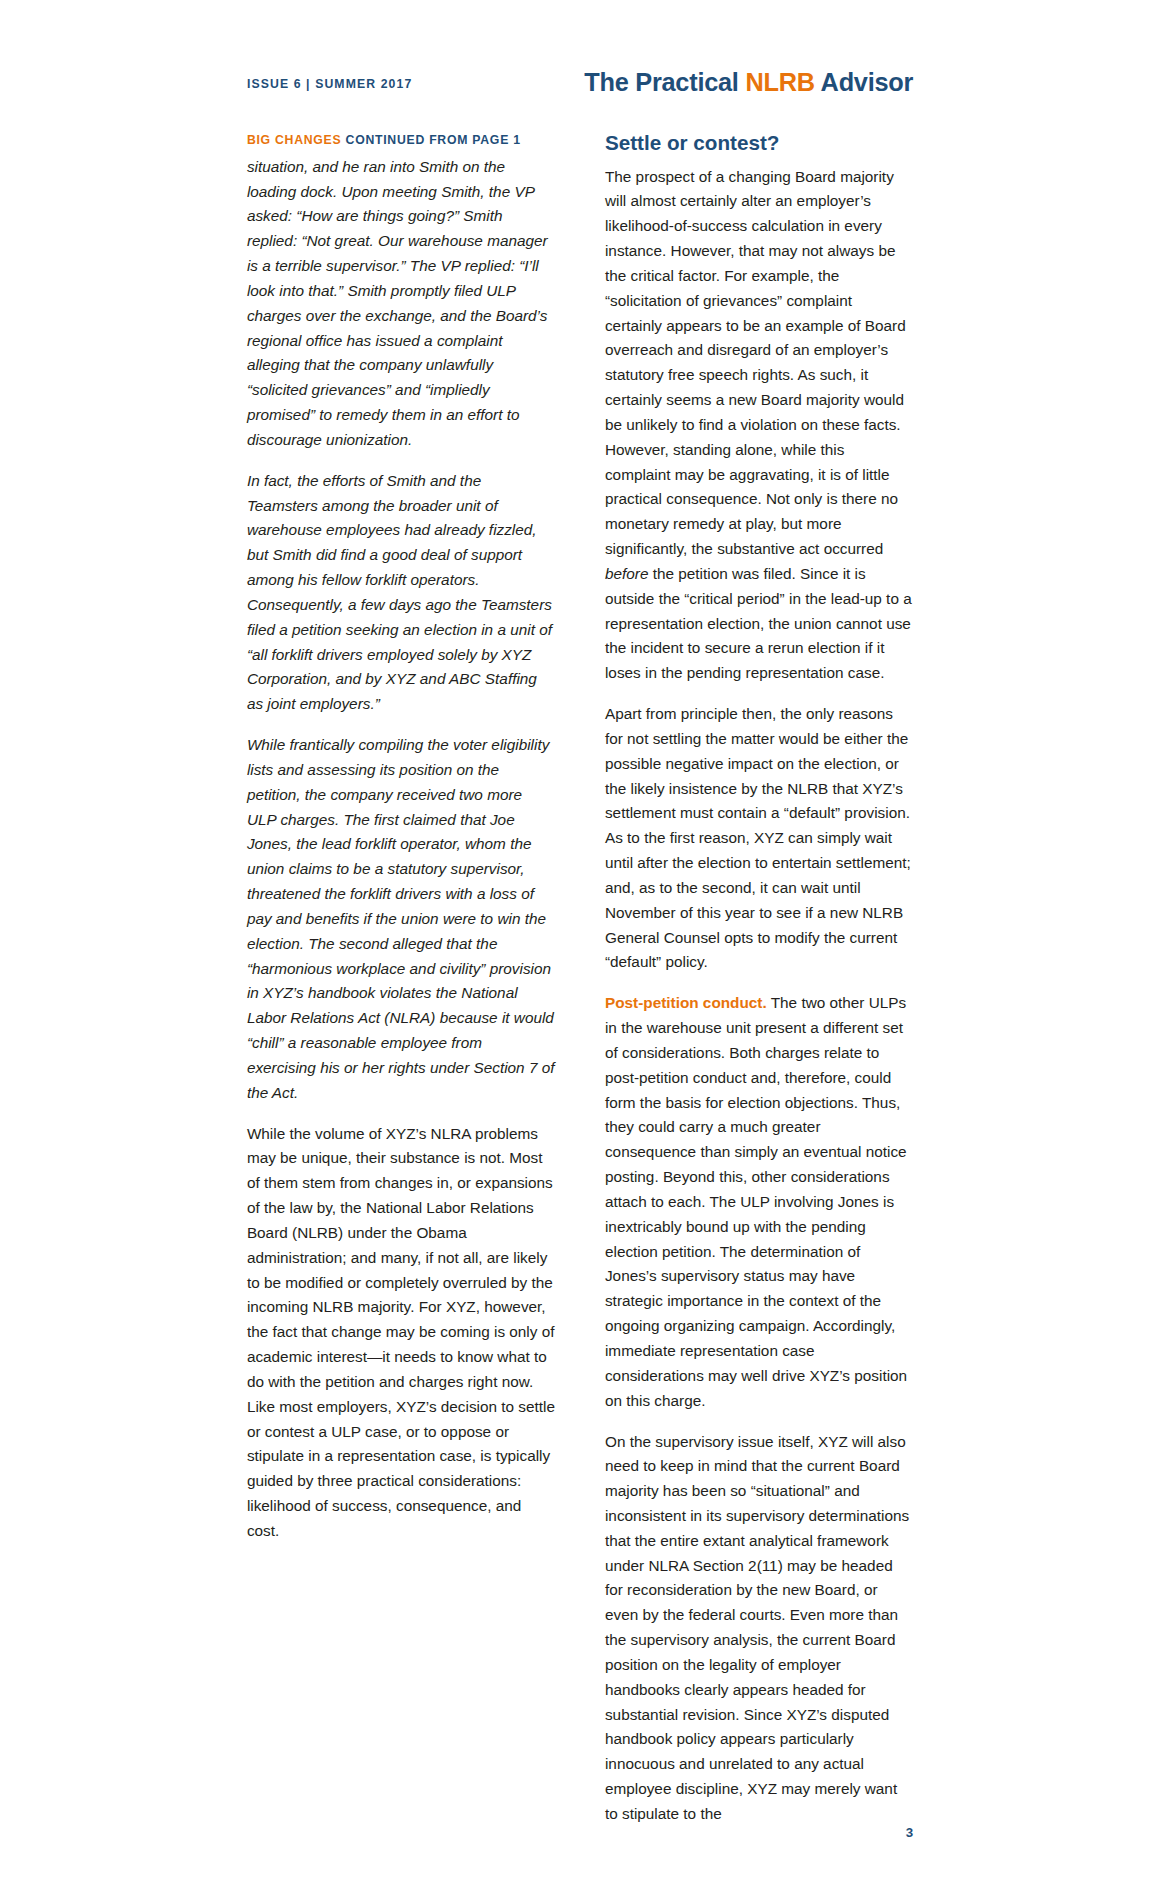Issue 6 | Summer 2017
The Practical NLRB Advisor
Big changes continued from page 1
situation, and he ran into Smith on the loading dock. Upon meeting Smith, the VP asked: “How are things going?” Smith replied: “Not great. Our warehouse manager is a terrible supervisor.” The VP replied: “I’ll look into that.” Smith promptly filed ULP charges over the exchange, and the Board’s regional office has issued a complaint alleging that the company unlawfully “solicited grievances” and “impliedly promised” to remedy them in an effort to discourage unionization.
In fact, the efforts of Smith and the Teamsters among the broader unit of warehouse employees had already fizzled, but Smith did find a good deal of support among his fellow forklift operators. Consequently, a few days ago the Teamsters filed a petition seeking an election in a unit of “all forklift drivers employed solely by XYZ Corporation, and by XYZ and ABC Staffing as joint employers.”
While frantically compiling the voter eligibility lists and assessing its position on the petition, the company received two more ULP charges. The first claimed that Joe Jones, the lead forklift operator, whom the union claims to be a statutory supervisor, threatened the forklift drivers with a loss of pay and benefits if the union were to win the election. The second alleged that the “harmonious workplace and civility” provision in XYZ’s handbook violates the National Labor Relations Act (NLRA) because it would “chill” a reasonable employee from exercising his or her rights under Section 7 of the Act.
While the volume of XYZ’s NLRA problems may be unique, their substance is not. Most of them stem from changes in, or expansions of the law by, the National Labor Relations Board (NLRB) under the Obama administration; and many, if not all, are likely to be modified or completely overruled by the incoming NLRB majority. For XYZ, however, the fact that change may be coming is only of academic interest—it needs to know what to do with the petition and charges right now. Like most employers, XYZ’s decision to settle or contest a ULP case, or to oppose or stipulate in a representation case, is typically guided by three practical considerations: likelihood of success, consequence, and cost.
Settle or contest?
The prospect of a changing Board majority will almost certainly alter an employer’s likelihood-of-success calculation in every instance. However, that may not always be the critical factor. For example, the “solicitation of grievances” complaint certainly appears to be an example of Board overreach and disregard of an employer’s statutory free speech rights. As such, it certainly seems a new Board majority would be unlikely to find a violation on these facts. However, standing alone, while this complaint may be aggravating, it is of little practical consequence. Not only is there no monetary remedy at play, but more significantly, the substantive act occurred before the petition was filed. Since it is outside the “critical period” in the lead-up to a representation election, the union cannot use the incident to secure a rerun election if it loses in the pending representation case.
Apart from principle then, the only reasons for not settling the matter would be either the possible negative impact on the election, or the likely insistence by the NLRB that XYZ’s settlement must contain a “default” provision. As to the first reason, XYZ can simply wait until after the election to entertain settlement; and, as to the second, it can wait until November of this year to see if a new NLRB General Counsel opts to modify the current “default” policy.
Post-petition conduct. The two other ULPs in the warehouse unit present a different set of considerations. Both charges relate to post-petition conduct and, therefore, could form the basis for election objections. Thus, they could carry a much greater consequence than simply an eventual notice posting. Beyond this, other considerations attach to each. The ULP involving Jones is inextricably bound up with the pending election petition. The determination of Jones’s supervisory status may have strategic importance in the context of the ongoing organizing campaign. Accordingly, immediate representation case considerations may well drive XYZ’s position on this charge.
On the supervisory issue itself, XYZ will also need to keep in mind that the current Board majority has been so “situational” and inconsistent in its supervisory determinations that the entire extant analytical framework under NLRA Section 2(11) may be headed for reconsideration by the new Board, or even by the federal courts. Even more than the supervisory analysis, the current Board position on the legality of employer handbooks clearly appears headed for substantial revision. Since XYZ’s disputed handbook policy appears particularly innocuous and unrelated to any actual employee discipline, XYZ may merely want to stipulate to the
3